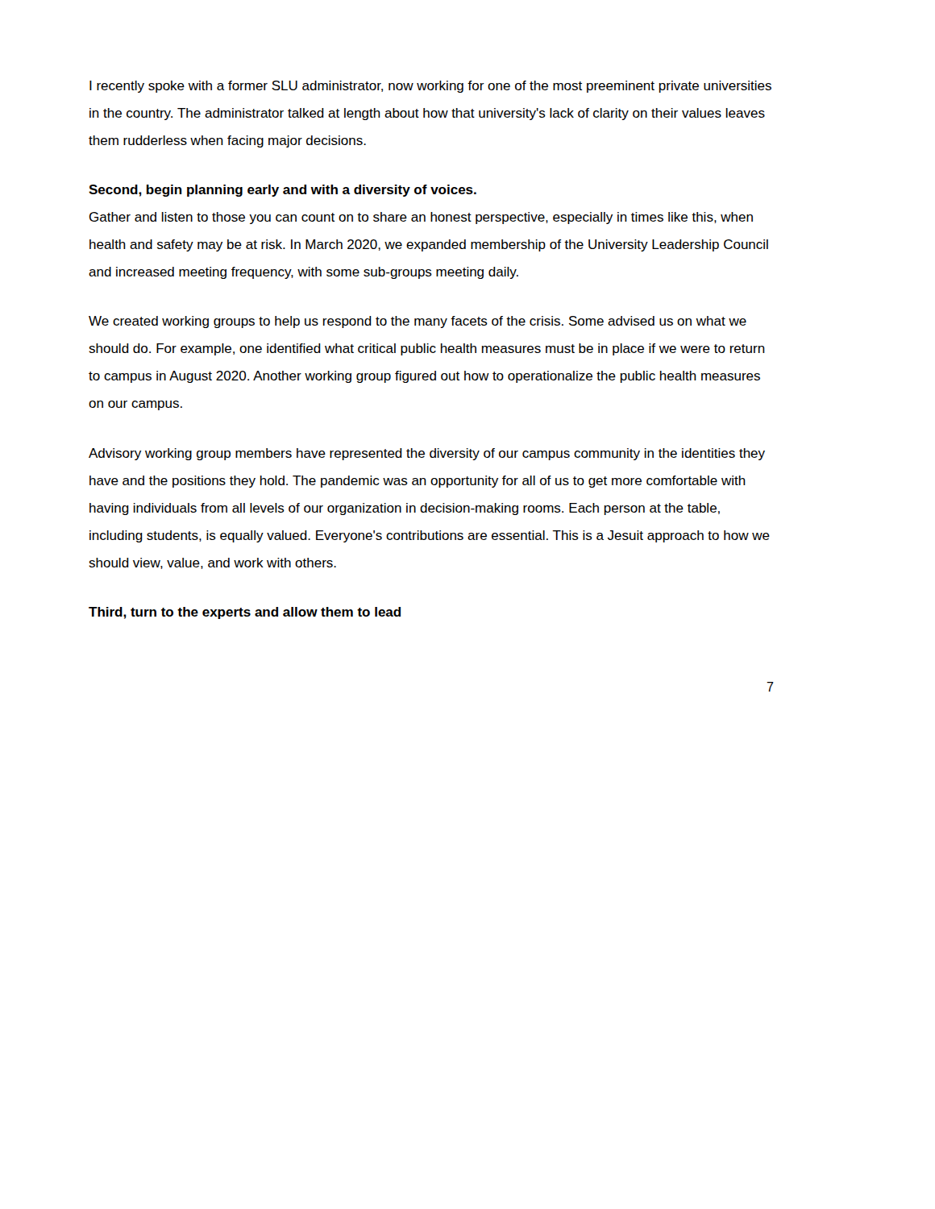I recently spoke with a former SLU administrator, now working for one of the most preeminent private universities in the country. The administrator talked at length about how that university's lack of clarity on their values leaves them rudderless when facing major decisions.
Second, begin planning early and with a diversity of voices.
Gather and listen to those you can count on to share an honest perspective, especially in times like this, when health and safety may be at risk. In March 2020, we expanded membership of the University Leadership Council and increased meeting frequency, with some sub-groups meeting daily.
We created working groups to help us respond to the many facets of the crisis. Some advised us on what we should do. For example, one identified what critical public health measures must be in place if we were to return to campus in August 2020. Another working group figured out how to operationalize the public health measures on our campus.
Advisory working group members have represented the diversity of our campus community in the identities they have and the positions they hold. The pandemic was an opportunity for all of us to get more comfortable with having individuals from all levels of our organization in decision-making rooms. Each person at the table, including students, is equally valued. Everyone's contributions are essential. This is a Jesuit approach to how we should view, value, and work with others.
Third, turn to the experts and allow them to lead
7